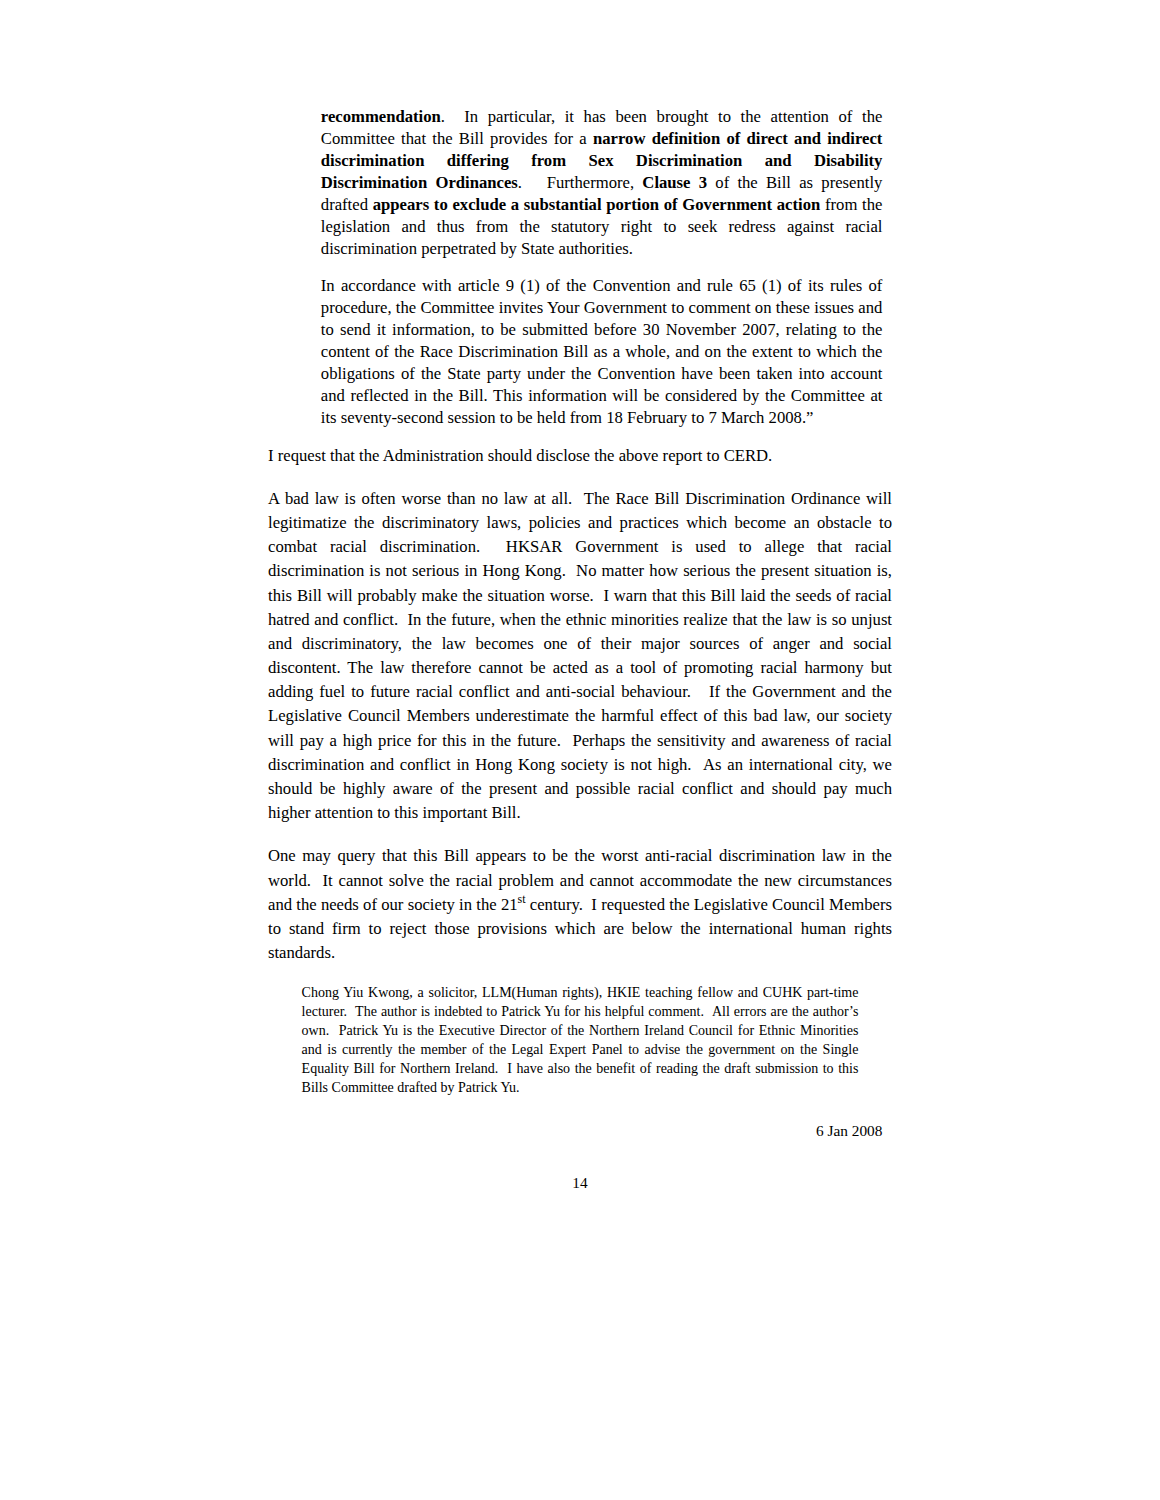recommendation. In particular, it has been brought to the attention of the Committee that the Bill provides for a narrow definition of direct and indirect discrimination differing from Sex Discrimination and Disability Discrimination Ordinances. Furthermore, Clause 3 of the Bill as presently drafted appears to exclude a substantial portion of Government action from the legislation and thus from the statutory right to seek redress against racial discrimination perpetrated by State authorities.
In accordance with article 9 (1) of the Convention and rule 65 (1) of its rules of procedure, the Committee invites Your Government to comment on these issues and to send it information, to be submitted before 30 November 2007, relating to the content of the Race Discrimination Bill as a whole, and on the extent to which the obligations of the State party under the Convention have been taken into account and reflected in the Bill. This information will be considered by the Committee at its seventy-second session to be held from 18 February to 7 March 2008.”
I request that the Administration should disclose the above report to CERD.
A bad law is often worse than no law at all. The Race Bill Discrimination Ordinance will legitimatize the discriminatory laws, policies and practices which become an obstacle to combat racial discrimination. HKSAR Government is used to allege that racial discrimination is not serious in Hong Kong. No matter how serious the present situation is, this Bill will probably make the situation worse. I warn that this Bill laid the seeds of racial hatred and conflict. In the future, when the ethnic minorities realize that the law is so unjust and discriminatory, the law becomes one of their major sources of anger and social discontent. The law therefore cannot be acted as a tool of promoting racial harmony but adding fuel to future racial conflict and anti-social behaviour. If the Government and the Legislative Council Members underestimate the harmful effect of this bad law, our society will pay a high price for this in the future. Perhaps the sensitivity and awareness of racial discrimination and conflict in Hong Kong society is not high. As an international city, we should be highly aware of the present and possible racial conflict and should pay much higher attention to this important Bill.
One may query that this Bill appears to be the worst anti-racial discrimination law in the world. It cannot solve the racial problem and cannot accommodate the new circumstances and the needs of our society in the 21st century. I requested the Legislative Council Members to stand firm to reject those provisions which are below the international human rights standards.
Chong Yiu Kwong, a solicitor, LLM(Human rights), HKIE teaching fellow and CUHK part-time lecturer. The author is indebted to Patrick Yu for his helpful comment. All errors are the author’s own. Patrick Yu is the Executive Director of the Northern Ireland Council for Ethnic Minorities and is currently the member of the Legal Expert Panel to advise the government on the Single Equality Bill for Northern Ireland. I have also the benefit of reading the draft submission to this Bills Committee drafted by Patrick Yu.
6 Jan 2008
14